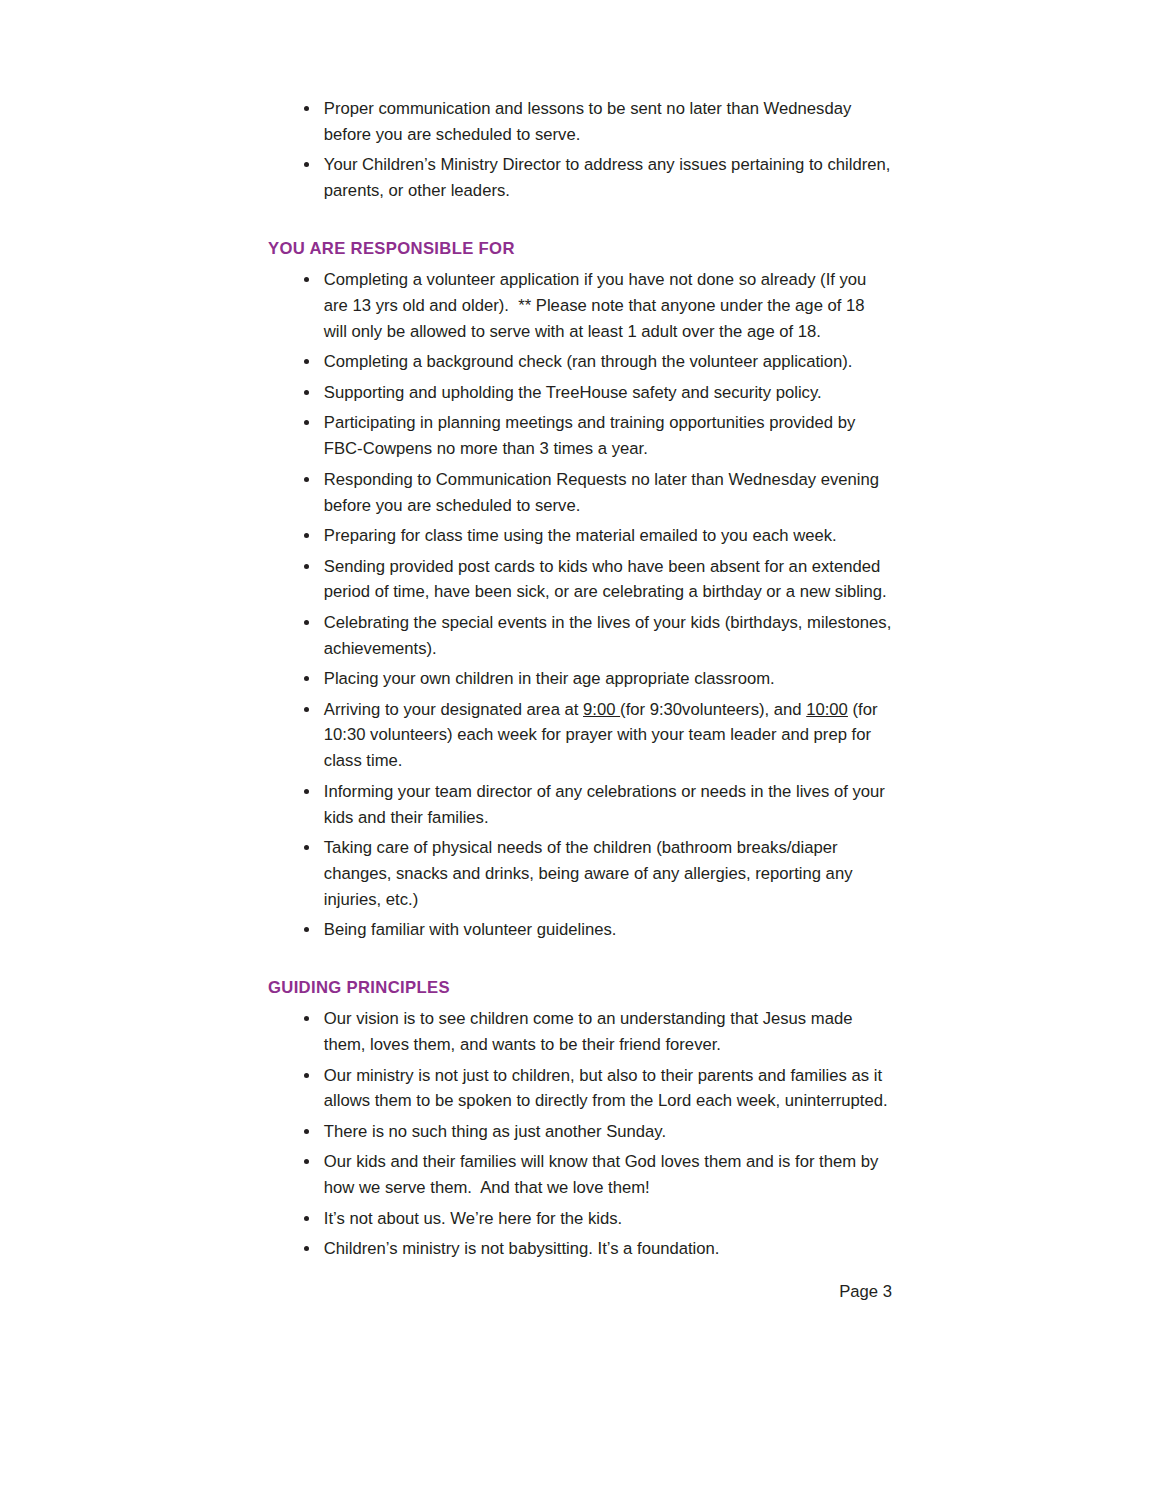Proper communication and lessons to be sent no later than Wednesday before you are scheduled to serve.
Your Children’s Ministry Director to address any issues pertaining to children, parents, or other leaders.
YOU ARE RESPONSIBLE FOR
Completing a volunteer application if you have not done so already (If you are 13 yrs old and older). ** Please note that anyone under the age of 18 will only be allowed to serve with at least 1 adult over the age of 18.
Completing a background check (ran through the volunteer application).
Supporting and upholding the TreeHouse safety and security policy.
Participating in planning meetings and training opportunities provided by FBC-Cowpens no more than 3 times a year.
Responding to Communication Requests no later than Wednesday evening before you are scheduled to serve.
Preparing for class time using the material emailed to you each week.
Sending provided post cards to kids who have been absent for an extended period of time, have been sick, or are celebrating a birthday or a new sibling.
Celebrating the special events in the lives of your kids (birthdays, milestones, achievements).
Placing your own children in their age appropriate classroom.
Arriving to your designated area at 9:00 (for 9:30volunteers), and 10:00 (for 10:30 volunteers) each week for prayer with your team leader and prep for class time.
Informing your team director of any celebrations or needs in the lives of your kids and their families.
Taking care of physical needs of the children (bathroom breaks/diaper changes, snacks and drinks, being aware of any allergies, reporting any injuries, etc.)
Being familiar with volunteer guidelines.
GUIDING PRINCIPLES
Our vision is to see children come to an understanding that Jesus made them, loves them, and wants to be their friend forever.
Our ministry is not just to children, but also to their parents and families as it allows them to be spoken to directly from the Lord each week, uninterrupted.
There is no such thing as just another Sunday.
Our kids and their families will know that God loves them and is for them by how we serve them. And that we love them!
It’s not about us. We’re here for the kids.
Children’s ministry is not babysitting. It’s a foundation.
Page 3